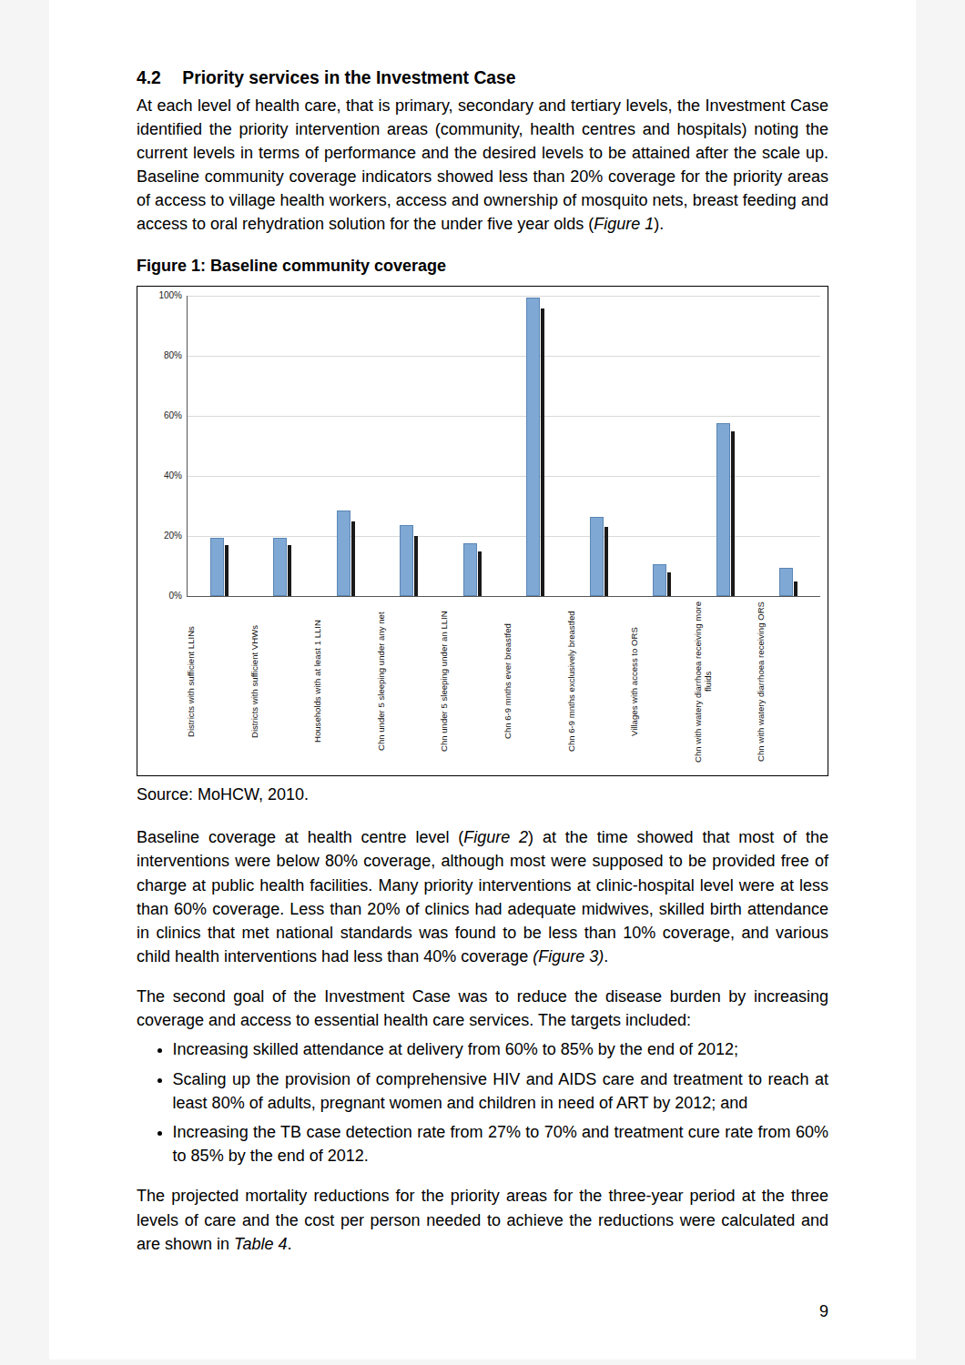4.2 Priority services in the Investment Case
At each level of health care, that is primary, secondary and tertiary levels, the Investment Case identified the priority intervention areas (community, health centres and hospitals) noting the current levels in terms of performance and the desired levels to be attained after the scale up. Baseline community coverage indicators showed less than 20% coverage for the priority areas of access to village health workers, access and ownership of mosquito nets, breast feeding and access to oral rehydration solution for the under five year olds (Figure 1).
Figure 1: Baseline community coverage
100% 80% 60% 40% 20% 0%
Districts with sufficient LLINs
Districts with sufficient VHWs
Households with at least 1 LLIN
Chn under 5 sleeping under any net
Chn under 5 sleeping under an LLIN
Chn 6-9 mnths ever breastfed
Chn 6-9 mnths exclusively breastfed
Villages with access to ORS
Chn with watery diarrhoea receiving more fluids
Chn with watery diarrhoea receiving ORS
Source: MoHCW, 2010.
Baseline coverage at health centre level (Figure 2) at the time showed that most of the interventions were below 80% coverage, although most were supposed to be provided free of charge at public health facilities. Many priority interventions at clinic-hospital level were at less than 60% coverage. Less than 20% of clinics had adequate midwives, skilled birth attendance in clinics that met national standards was found to be less than 10% coverage, and various child health interventions had less than 40% coverage (Figure 3).
The second goal of the Investment Case was to reduce the disease burden by increasing coverage and access to essential health care services. The targets included:
Increasing skilled attendance at delivery from 60% to 85% by the end of 2012;
Scaling up the provision of comprehensive HIV and AIDS care and treatment to reach at least 80% of adults, pregnant women and children in need of ART by 2012; and
Increasing the TB case detection rate from 27% to 70% and treatment cure rate from 60% to 85% by the end of 2012.
The projected mortality reductions for the priority areas for the three-year period at the three levels of care and the cost per person needed to achieve the reductions were calculated and are shown in Table 4.
9